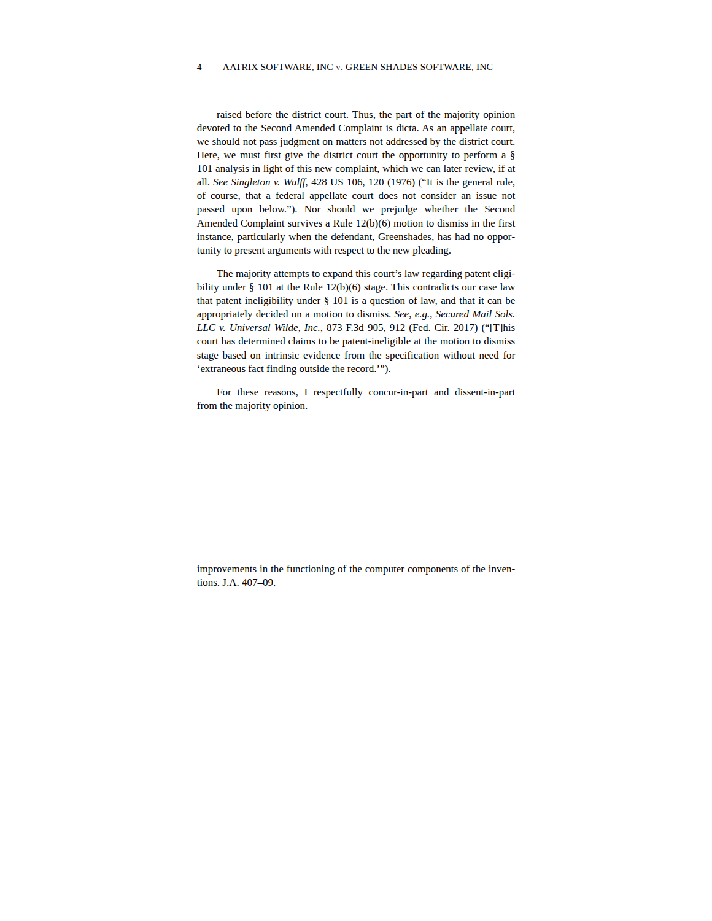4 AATRIX SOFTWARE, INC v. GREEN SHADES SOFTWARE, INC
raised before the district court. Thus, the part of the majority opinion devoted to the Second Amended Complaint is dicta. As an appellate court, we should not pass judgment on matters not addressed by the district court. Here, we must first give the district court the opportunity to perform a § 101 analysis in light of this new complaint, which we can later review, if at all. See Singleton v. Wulff, 428 US 106, 120 (1976) (“It is the general rule, of course, that a federal appellate court does not consider an issue not passed upon below.”). Nor should we prejudge whether the Second Amended Complaint survives a Rule 12(b)(6) motion to dismiss in the first instance, particularly when the defendant, Greenshades, has had no opportunity to present arguments with respect to the new pleading.
The majority attempts to expand this court’s law regarding patent eligibility under § 101 at the Rule 12(b)(6) stage. This contradicts our case law that patent ineligibility under § 101 is a question of law, and that it can be appropriately decided on a motion to dismiss. See, e.g., Secured Mail Sols. LLC v. Universal Wilde, Inc., 873 F.3d 905, 912 (Fed. Cir. 2017) (“[T]his court has determined claims to be patent-ineligible at the motion to dismiss stage based on intrinsic evidence from the specification without need for ‘extraneous fact finding outside the record.’”).
For these reasons, I respectfully concur-in-part and dissent-in-part from the majority opinion.
improvements in the functioning of the computer components of the inventions. J.A. 407–09.